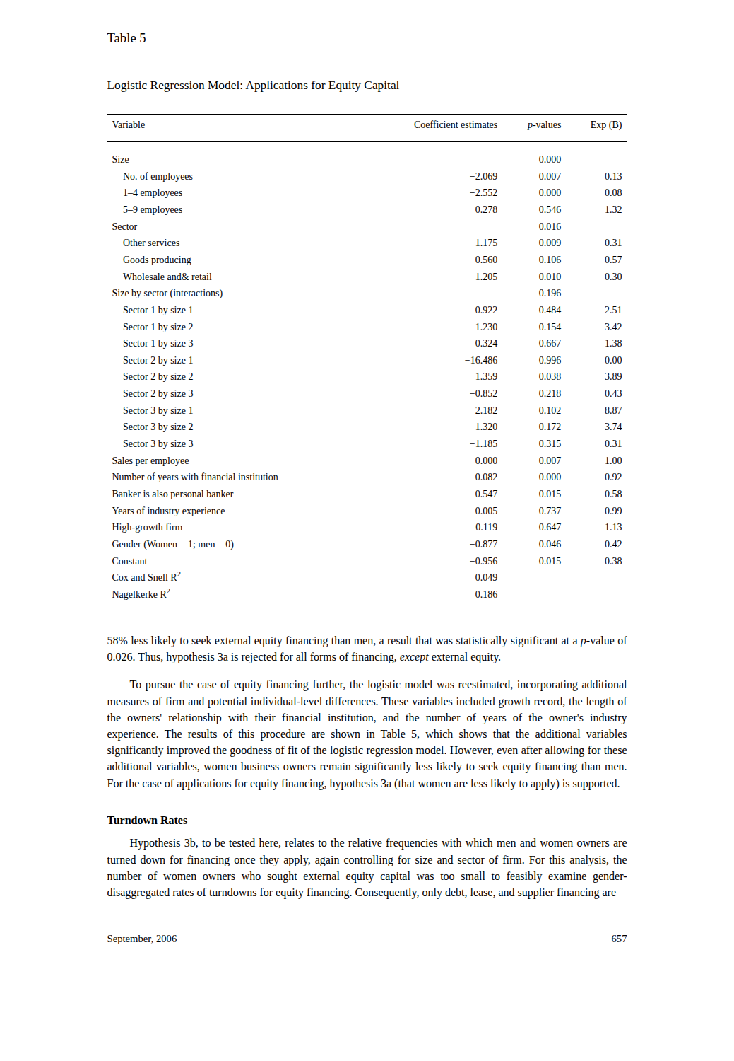Table 5
Logistic Regression Model: Applications for Equity Capital
| Variable | Coefficient estimates | p -values | Exp (B) |
| --- | --- | --- | --- |
| Size | | 0.000 | |
| No. of employees | −2.069 | 0.007 | 0.13 |
| 1–4 employees | −2.552 | 0.000 | 0.08 |
| 5–9 employees | 0.278 | 0.546 | 1.32 |
| Sector | | 0.016 | |
| Other services | −1.175 | 0.009 | 0.31 |
| Goods producing | −0.560 | 0.106 | 0.57 |
| Wholesale and& retail | −1.205 | 0.010 | 0.30 |
| Size by sector (interactions) | | 0.196 | |
| Sector 1 by size 1 | 0.922 | 0.484 | 2.51 |
| Sector 1 by size 2 | 1.230 | 0.154 | 3.42 |
| Sector 1 by size 3 | 0.324 | 0.667 | 1.38 |
| Sector 2 by size 1 | −16.486 | 0.996 | 0.00 |
| Sector 2 by size 2 | 1.359 | 0.038 | 3.89 |
| Sector 2 by size 3 | −0.852 | 0.218 | 0.43 |
| Sector 3 by size 1 | 2.182 | 0.102 | 8.87 |
| Sector 3 by size 2 | 1.320 | 0.172 | 3.74 |
| Sector 3 by size 3 | −1.185 | 0.315 | 0.31 |
| Sales per employee | 0.000 | 0.007 | 1.00 |
| Number of years with financial institution | −0.082 | 0.000 | 0.92 |
| Banker is also personal banker | −0.547 | 0.015 | 0.58 |
| Years of industry experience | −0.005 | 0.737 | 0.99 |
| High-growth firm | 0.119 | 0.647 | 1.13 |
| Gender (Women = 1; men = 0) | −0.877 | 0.046 | 0.42 |
| Constant | −0.956 | 0.015 | 0.38 |
| Cox and Snell R 2 | 0.049 | | |
| Nagelkerke R 2 | 0.186 | | |
58% less likely to seek external equity financing than men, a result that was statistically significant at a p-value of 0.026. Thus, hypothesis 3a is rejected for all forms of financing, except external equity.
To pursue the case of equity financing further, the logistic model was reestimated, incorporating additional measures of firm and potential individual-level differences. These variables included growth record, the length of the owners' relationship with their financial institution, and the number of years of the owner's industry experience. The results of this procedure are shown in Table 5, which shows that the additional variables significantly improved the goodness of fit of the logistic regression model. However, even after allowing for these additional variables, women business owners remain significantly less likely to seek equity financing than men. For the case of applications for equity financing, hypothesis 3a (that women are less likely to apply) is supported.
Turndown Rates
Hypothesis 3b, to be tested here, relates to the relative frequencies with which men and women owners are turned down for financing once they apply, again controlling for size and sector of firm. For this analysis, the number of women owners who sought external equity capital was too small to feasibly examine gender-disaggregated rates of turndowns for equity financing. Consequently, only debt, lease, and supplier financing are
September, 2006 657